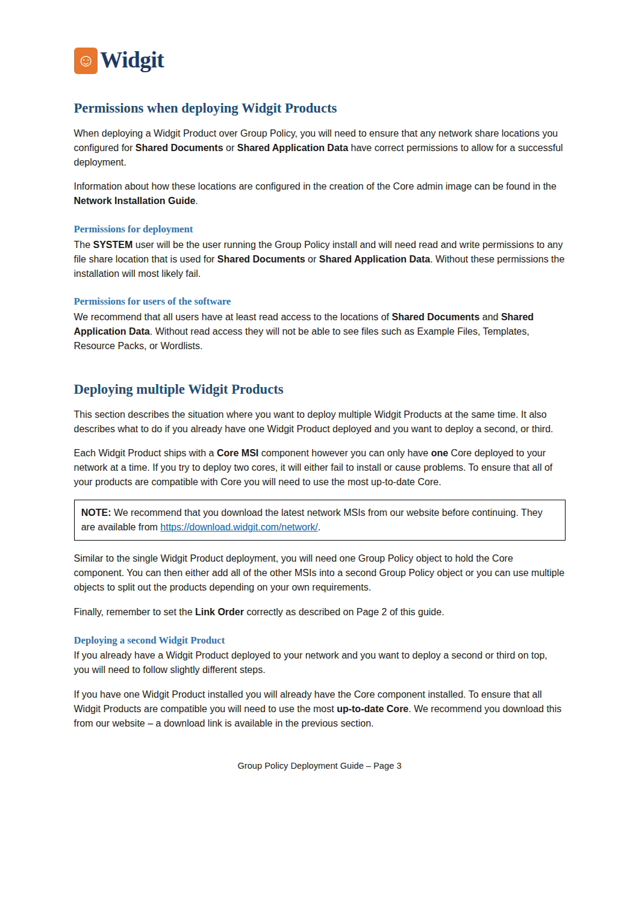☺Widgit
Permissions when deploying Widgit Products
When deploying a Widgit Product over Group Policy, you will need to ensure that any network share locations you configured for Shared Documents or Shared Application Data have correct permissions to allow for a successful deployment.
Information about how these locations are configured in the creation of the Core admin image can be found in the Network Installation Guide.
Permissions for deployment
The SYSTEM user will be the user running the Group Policy install and will need read and write permissions to any file share location that is used for Shared Documents or Shared Application Data. Without these permissions the installation will most likely fail.
Permissions for users of the software
We recommend that all users have at least read access to the locations of Shared Documents and Shared Application Data. Without read access they will not be able to see files such as Example Files, Templates, Resource Packs, or Wordlists.
Deploying multiple Widgit Products
This section describes the situation where you want to deploy multiple Widgit Products at the same time. It also describes what to do if you already have one Widgit Product deployed and you want to deploy a second, or third.
Each Widgit Product ships with a Core MSI component however you can only have one Core deployed to your network at a time. If you try to deploy two cores, it will either fail to install or cause problems. To ensure that all of your products are compatible with Core you will need to use the most up-to-date Core.
NOTE: We recommend that you download the latest network MSIs from our website before continuing. They are available from https://download.widgit.com/network/.
Similar to the single Widgit Product deployment, you will need one Group Policy object to hold the Core component. You can then either add all of the other MSIs into a second Group Policy object or you can use multiple objects to split out the products depending on your own requirements.
Finally, remember to set the Link Order correctly as described on Page 2 of this guide.
Deploying a second Widgit Product
If you already have a Widgit Product deployed to your network and you want to deploy a second or third on top, you will need to follow slightly different steps.
If you have one Widgit Product installed you will already have the Core component installed. To ensure that all Widgit Products are compatible you will need to use the most up-to-date Core. We recommend you download this from our website – a download link is available in the previous section.
Group Policy Deployment Guide – Page 3